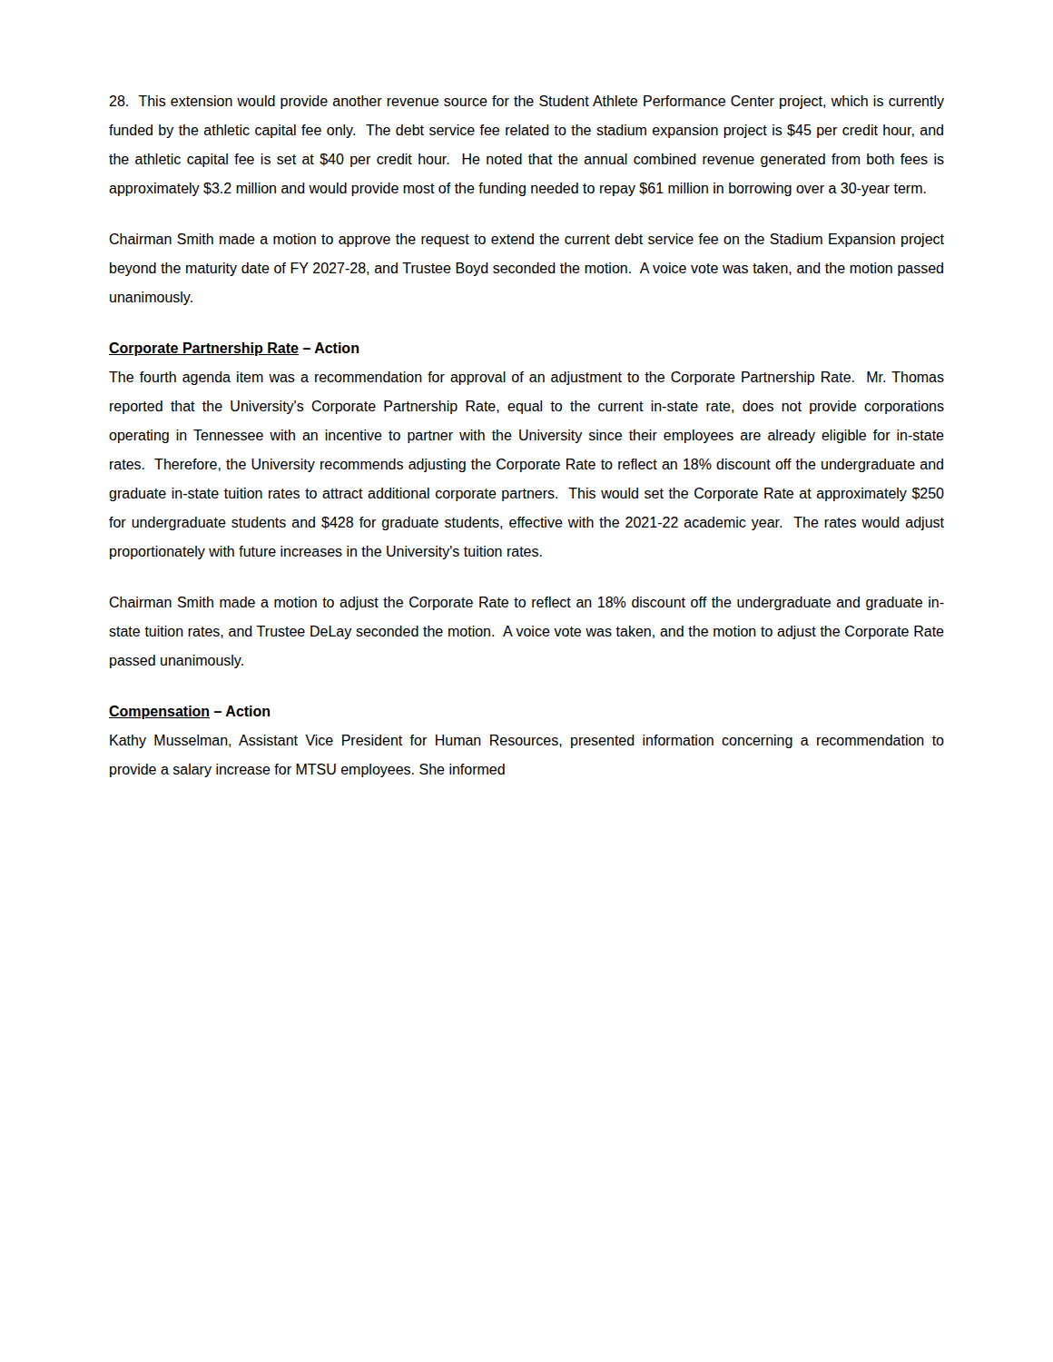28. This extension would provide another revenue source for the Student Athlete Performance Center project, which is currently funded by the athletic capital fee only. The debt service fee related to the stadium expansion project is $45 per credit hour, and the athletic capital fee is set at $40 per credit hour. He noted that the annual combined revenue generated from both fees is approximately $3.2 million and would provide most of the funding needed to repay $61 million in borrowing over a 30-year term.
Chairman Smith made a motion to approve the request to extend the current debt service fee on the Stadium Expansion project beyond the maturity date of FY 2027-28, and Trustee Boyd seconded the motion. A voice vote was taken, and the motion passed unanimously.
Corporate Partnership Rate – Action
The fourth agenda item was a recommendation for approval of an adjustment to the Corporate Partnership Rate. Mr. Thomas reported that the University's Corporate Partnership Rate, equal to the current in-state rate, does not provide corporations operating in Tennessee with an incentive to partner with the University since their employees are already eligible for in-state rates. Therefore, the University recommends adjusting the Corporate Rate to reflect an 18% discount off the undergraduate and graduate in-state tuition rates to attract additional corporate partners. This would set the Corporate Rate at approximately $250 for undergraduate students and $428 for graduate students, effective with the 2021-22 academic year. The rates would adjust proportionately with future increases in the University's tuition rates.
Chairman Smith made a motion to adjust the Corporate Rate to reflect an 18% discount off the undergraduate and graduate in-state tuition rates, and Trustee DeLay seconded the motion. A voice vote was taken, and the motion to adjust the Corporate Rate passed unanimously.
Compensation – Action
Kathy Musselman, Assistant Vice President for Human Resources, presented information concerning a recommendation to provide a salary increase for MTSU employees. She informed